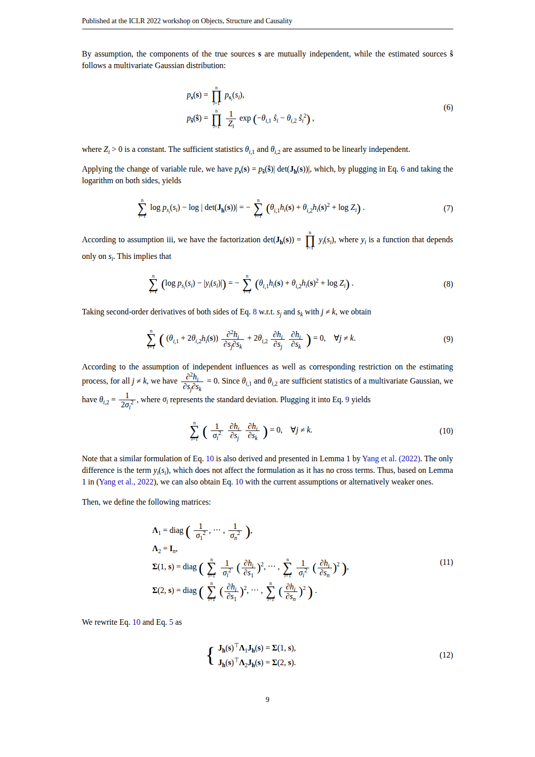Published at the ICLR 2022 workshop on Objects, Structure and Causality
By assumption, the components of the true sources s are mutually independent, while the estimated sources ŝ follows a multivariate Gaussian distribution:
ps(s) = n∏i=1 psi(si),
pŝ(ŝ) = n∏i=1 1 Zi exp (−θi,1 ŝi − θi,2 ŝi2) ,
(6)
where Zi > 0 is a constant. The sufficient statistics θi,1 and θi,2 are assumed to be linearly independent.
Applying the change of variable rule, we have ps(s) = pŝ(ŝ)| det(Jh(s))|, which, by plugging in Eq. 6 and taking the logarithm on both sides, yields
n∑i=1 log psi(si) − log | det(Jh(s))| = − n∑i=1 (θi,1hi(s) + θi,2hi(s)2 + log Zi) .
(7)
According to assumption iii, we have the factorization det(Jh(s)) = n∏i=1 yi(si), where yi is a function that depends only on si. This implies that
n∑i=1 (log psi(si) − |yi(si)|) = − n∑i=1 (θi,1hi(s) + θi,2hi(s)2 + log Zi) .
(8)
Taking second-order derivatives of both sides of Eq. 8 w.r.t. sj and sk with j ≠ k, we obtain
n∑i=1 ( (θi,1 + 2θi,2hi(s)) ∂2hi∂sj∂sk + 2θi,2 ∂hi∂sj ∂hi∂sk ) = 0, ∀j ≠ k.
(9)
According to the assumption of independent influences as well as corresponding restriction on the estimating process, for all j ≠ k, we have ∂2hi∂sj∂sk = 0. Since θi,1 and θi,2 are sufficient statistics of a multivariate Gaussian, we have θi,2 = 12σi2, where σi represents the standard deviation. Plugging it into Eq. 9 yields
n∑i=1 ( 1 σi2 ∂hi∂sj ∂hi∂sk ) = 0, ∀j ≠ k.
(10)
Note that a similar formulation of Eq. 10 is also derived and presented in Lemma 1 by Yang et al. (2022). The only difference is the term yi(si), which does not affect the formulation as it has no cross terms. Thus, based on Lemma 1 in (Yang et al., 2022), we can also obtain Eq. 10 with the current assumptions or alternatively weaker ones.
Then, we define the following matrices:
Λ1 = diag ( 1 σ12, ··· , 1 σn2 ),
Λ2 = In,
Σ(1, s) = diag ( n∑i=1 1 σi2 (∂hi∂s1)2, ··· , n∑i=1 1 σi2 (∂hi∂sn)2 ),
Σ(2, s) = diag ( n∑i=1 (∂hi∂s1)2, ··· , n∑i=1 (∂hi∂sn)2 ) .
(11)
We rewrite Eq. 10 and Eq. 5 as
{
Jh(s)⊤Λ1Jh(s) = Σ(1, s),
Jh(s)⊤Λ2Jh(s) = Σ(2, s).
(12)
9